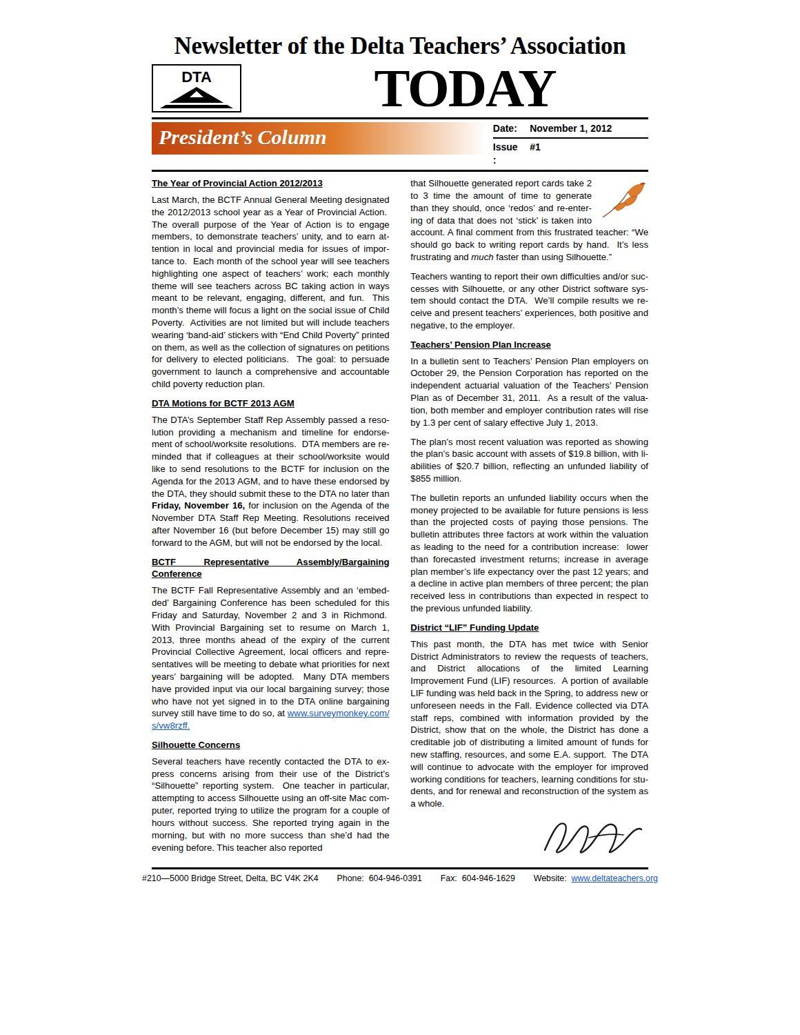Newsletter of the Delta Teachers’ Association
DTA
TODAY
President’s Column
Date: November 1, 2012
Issue :#1
The Year of Provincial Action 2012/2013
Last March, the BCTF Annual General Meeting designated the 2012/2013 school year as a Year of Provincial Action. The overall purpose of the Year of Action is to engage members, to demonstrate teachers’ unity, and to earn attention in local and provincial media for issues of importance to. Each month of the school year will see teachers highlighting one aspect of teachers’ work; each monthly theme will see teachers across BC taking action in ways meant to be relevant, engaging, different, and fun. This month’s theme will focus a light on the social issue of Child Poverty. Activities are not limited but will include teachers wearing ‘band-aid’ stickers with “End Child Poverty” printed on them, as well as the collection of signatures on petitions for delivery to elected politicians. The goal: to persuade government to launch a comprehensive and accountable child poverty reduction plan.
DTA Motions for BCTF 2013 AGM
The DTA’s September Staff Rep Assembly passed a resolution providing a mechanism and timeline for endorsement of school/worksite resolutions. DTA members are reminded that if colleagues at their school/worksite would like to send resolutions to the BCTF for inclusion on the Agenda for the 2013 AGM, and to have these endorsed by the DTA, they should submit these to the DTA no later than Friday, November 16, for inclusion on the Agenda of the November DTA Staff Rep Meeting. Resolutions received after November 16 (but before December 15) may still go forward to the AGM, but will not be endorsed by the local.
BCTF Representative Assembly/Bargaining Conference
The BCTF Fall Representative Assembly and an ‘embedded’ Bargaining Conference has been scheduled for this Friday and Saturday, November 2 and 3 in Richmond. With Provincial Bargaining set to resume on March 1, 2013, three months ahead of the expiry of the current Provincial Collective Agreement, local officers and representatives will be meeting to debate what priorities for next years’ bargaining will be adopted. Many DTA members have provided input via our local bargaining survey; those who have not yet signed in to the DTA online bargaining survey still have time to do so, at www.surveymonkey.com/s/vw8rzff.
Silhouette Concerns
Several teachers have recently contacted the DTA to express concerns arising from their use of the District’s “Silhouette” reporting system. One teacher in particular, attempting to access Silhouette using an off-site Mac computer, reported trying to utilize the program for a couple of hours without success. She reported trying again in the morning, but with no more success than she’d had the evening before. This teacher also reported
that Silhouette generated report cards take 2 to 3 time the amount of time to generate than they should, once ‘redos’ and re-entering of data that does not ‘stick’ is taken into account. A final comment from this frustrated teacher: “We should go back to writing report cards by hand. It’s less frustrating and much faster than using Silhouette.”
Teachers wanting to report their own difficulties and/or successes with Silhouette, or any other District software system should contact the DTA. We’ll compile results we receive and present teachers’ experiences, both positive and negative, to the employer.
Teachers’ Pension Plan Increase
In a bulletin sent to Teachers’ Pension Plan employers on October 29, the Pension Corporation has reported on the independent actuarial valuation of the Teachers’ Pension Plan as of December 31, 2011. As a result of the valuation, both member and employer contribution rates will rise by 1.3 per cent of salary effective July 1, 2013.
The plan’s most recent valuation was reported as showing the plan’s basic account with assets of $19.8 billion, with liabilities of $20.7 billion, reflecting an unfunded liability of $855 million.
The bulletin reports an unfunded liability occurs when the money projected to be available for future pensions is less than the projected costs of paying those pensions. The bulletin attributes three factors at work within the valuation as leading to the need for a contribution increase: lower than forecasted investment returns; increase in average plan member’s life expectancy over the past 12 years; and a decline in active plan members of three percent; the plan received less in contributions than expected in respect to the previous unfunded liability.
District “LIF” Funding Update
This past month, the DTA has met twice with Senior District Administrators to review the requests of teachers, and District allocations of the limited Learning Improvement Fund (LIF) resources. A portion of available LIF funding was held back in the Spring, to address new or unforeseen needs in the Fall. Evidence collected via DTA staff reps, combined with information provided by the District, show that on the whole, the District has done a creditable job of distributing a limited amount of funds for new staffing, resources, and some E.A. support. The DTA will continue to advocate with the employer for improved working conditions for teachers, learning conditions for students, and for renewal and reconstruction of the system as a whole.
#210—5000 Bridge Street, Delta, BC V4K 2K4 Phone: 604-946-0391 Fax: 604-946-1629 Website: www.deltateachers.org